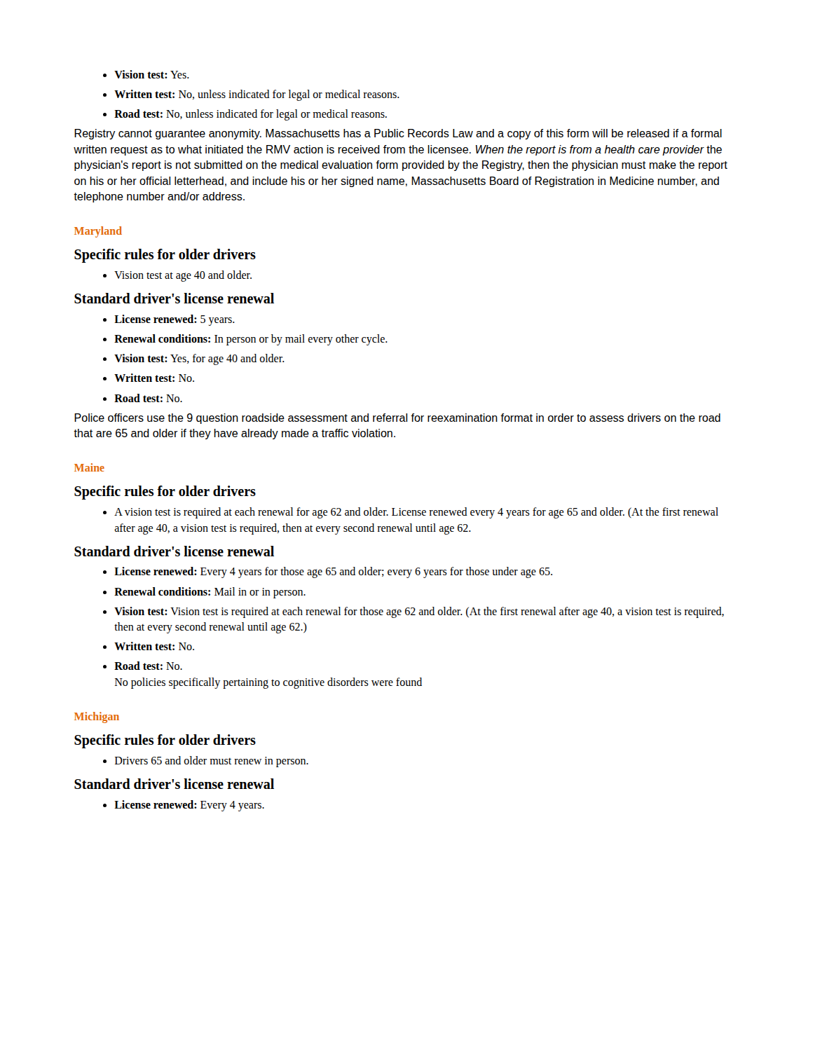Vision test: Yes.
Written test: No, unless indicated for legal or medical reasons.
Road test: No, unless indicated for legal or medical reasons.
Registry cannot guarantee anonymity. Massachusetts has a Public Records Law and a copy of this form will be released if a formal written request as to what initiated the RMV action is received from the licensee. When the report is from a health care provider the physician's report is not submitted on the medical evaluation form provided by the Registry, then the physician must make the report on his or her official letterhead, and include his or her signed name, Massachusetts Board of Registration in Medicine number, and telephone number and/or address.
Maryland
Specific rules for older drivers
Vision test at age 40 and older.
Standard driver's license renewal
License renewed: 5 years.
Renewal conditions: In person or by mail every other cycle.
Vision test: Yes, for age 40 and older.
Written test: No.
Road test: No.
Police officers use the 9 question roadside assessment and referral for reexamination format in order to assess drivers on the road that are 65 and older if they have already made a traffic violation.
Maine
Specific rules for older drivers
A vision test is required at each renewal for age 62 and older. License renewed every 4 years for age 65 and older. (At the first renewal after age 40, a vision test is required, then at every second renewal until age 62.
Standard driver's license renewal
License renewed: Every 4 years for those age 65 and older; every 6 years for those under age 65.
Renewal conditions: Mail in or in person.
Vision test: Vision test is required at each renewal for those age 62 and older. (At the first renewal after age 40, a vision test is required, then at every second renewal until age 62.)
Written test: No.
Road test: No.
No policies specifically pertaining to cognitive disorders were found
Michigan
Specific rules for older drivers
Drivers 65 and older must renew in person.
Standard driver's license renewal
License renewed: Every 4 years.